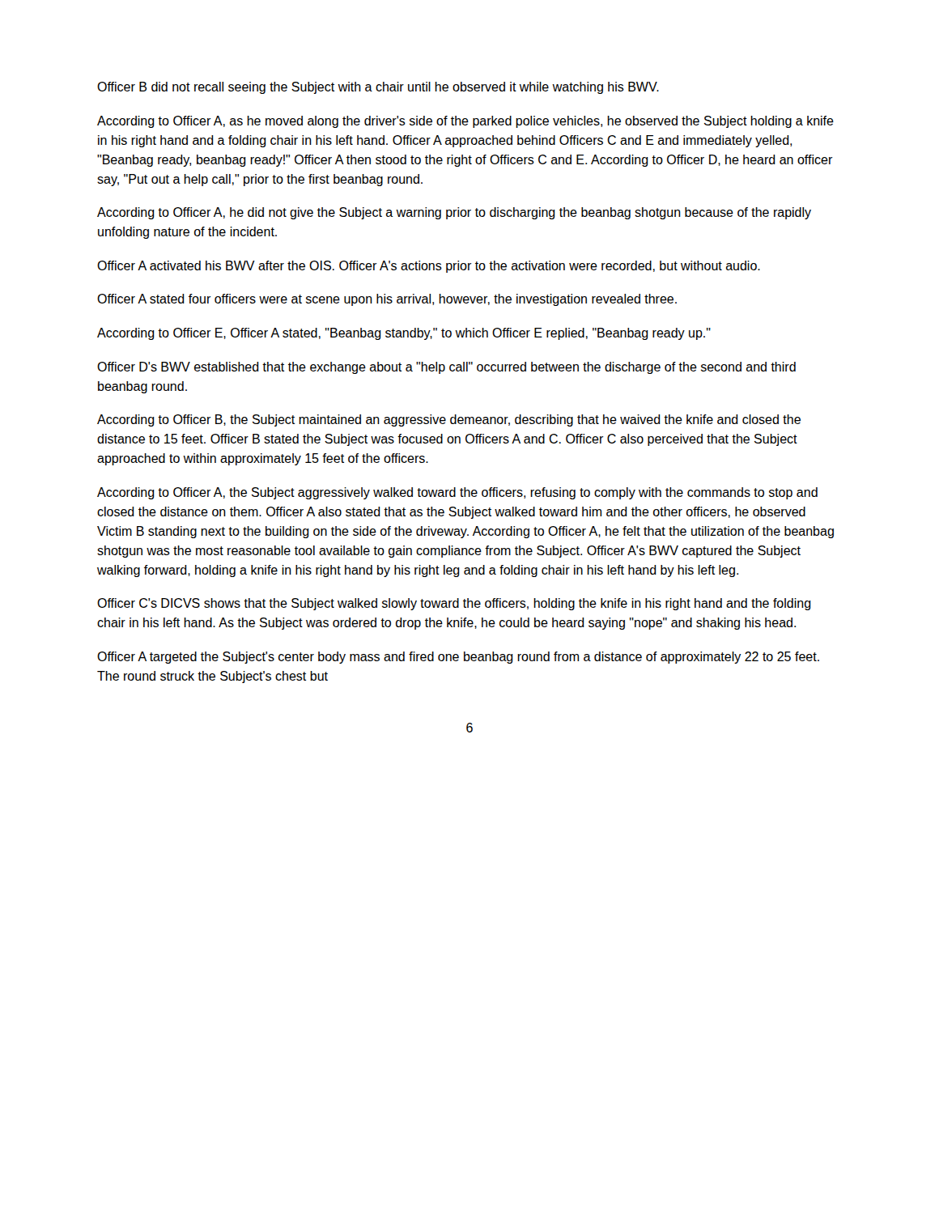Officer B did not recall seeing the Subject with a chair until he observed it while watching his BWV.
According to Officer A, as he moved along the driver's side of the parked police vehicles, he observed the Subject holding a knife in his right hand and a folding chair in his left hand. Officer A approached behind Officers C and E and immediately yelled, "Beanbag ready, beanbag ready!" Officer A then stood to the right of Officers C and E. According to Officer D, he heard an officer say, "Put out a help call," prior to the first beanbag round.
According to Officer A, he did not give the Subject a warning prior to discharging the beanbag shotgun because of the rapidly unfolding nature of the incident.
Officer A activated his BWV after the OIS. Officer A's actions prior to the activation were recorded, but without audio.
Officer A stated four officers were at scene upon his arrival, however, the investigation revealed three.
According to Officer E, Officer A stated, "Beanbag standby," to which Officer E replied, "Beanbag ready up."
Officer D's BWV established that the exchange about a "help call" occurred between the discharge of the second and third beanbag round.
According to Officer B, the Subject maintained an aggressive demeanor, describing that he waived the knife and closed the distance to 15 feet. Officer B stated the Subject was focused on Officers A and C. Officer C also perceived that the Subject approached to within approximately 15 feet of the officers.
According to Officer A, the Subject aggressively walked toward the officers, refusing to comply with the commands to stop and closed the distance on them. Officer A also stated that as the Subject walked toward him and the other officers, he observed Victim B standing next to the building on the side of the driveway. According to Officer A, he felt that the utilization of the beanbag shotgun was the most reasonable tool available to gain compliance from the Subject. Officer A's BWV captured the Subject walking forward, holding a knife in his right hand by his right leg and a folding chair in his left hand by his left leg.
Officer C's DICVS shows that the Subject walked slowly toward the officers, holding the knife in his right hand and the folding chair in his left hand. As the Subject was ordered to drop the knife, he could be heard saying "nope" and shaking his head.
Officer A targeted the Subject's center body mass and fired one beanbag round from a distance of approximately 22 to 25 feet. The round struck the Subject's chest but
6